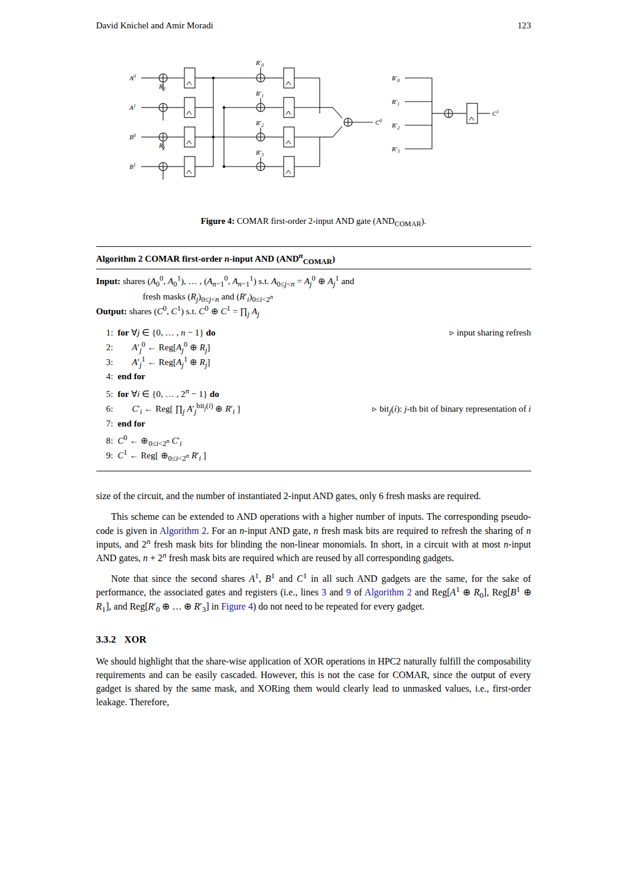David Knichel and Amir Moradi 123
A0 R0 A1 B0 R1 B1 R′0 R′1 R′2 R′3 C0 R′0 R′1 R′2 R′3 C1
Figure 4: COMAR first-order 2-input AND gate (ANDCOMAR).
Algorithm 2 COMAR first-order n-input AND (ANDnCOMAR)
Input: shares (A00, A01), … , (An−10, An−11) s.t. A0≤j<n = Aj0 ⊕ Aj1 and
fresh masks (Rj)0≤j<n and (R′i)0≤i<2n
Output: shares (C0, C1) s.t. C0 ⊕ C1 = ∏j Aj
for ∀j ∈ {0, … , n − 1} do input sharing refresh
A′j0 ← Reg[Aj0 ⊕ Rj]
A′j1 ← Reg[Aj1 ⊕ Rj]
end for
for ∀i ∈ {0, … , 2n − 1} do
C′i ← Reg[ ∏j A′jbitj(i) ⊕ R′i ] bitj(i): j-th bit of binary representation of i
end for
C0 ← ⊕0≤i<2n C′i
C1 ← Reg[ ⊕0≤i<2n R′i ]
size of the circuit, and the number of instantiated 2-input AND gates, only 6 fresh masks are required.
This scheme can be extended to AND operations with a higher number of inputs. The corresponding pseudo-code is given in Algorithm 2. For an n-input AND gate, n fresh mask bits are required to refresh the sharing of n inputs, and 2n fresh mask bits for blinding the non-linear monomials. In short, in a circuit with at most n-input AND gates, n + 2n fresh mask bits are required which are reused by all corresponding gadgets.
Note that since the second shares A1, B1 and C1 in all such AND gadgets are the same, for the sake of performance, the associated gates and registers (i.e., lines 3 and 9 of Algorithm 2 and Reg[A1 ⊕ R0], Reg[B1 ⊕ R1], and Reg[R′0 ⊕ … ⊕ R′3] in Figure 4) do not need to be repeated for every gadget.
3.3.2 XOR
We should highlight that the share-wise application of XOR operations in HPC2 naturally fulfill the composability requirements and can be easily cascaded. However, this is not the case for COMAR, since the output of every gadget is shared by the same mask, and XORing them would clearly lead to unmasked values, i.e., first-order leakage. Therefore,